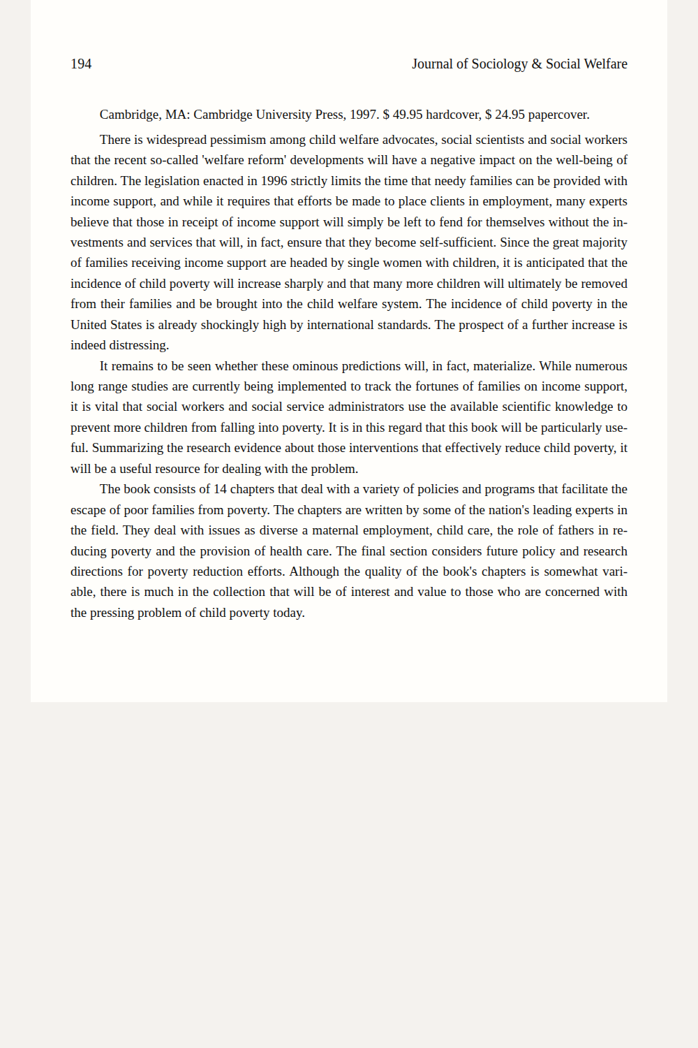194 Journal of Sociology & Social Welfare
Cambridge, MA: Cambridge University Press, 1997. $ 49.95 hardcover, $ 24.95 papercover.
There is widespread pessimism among child welfare advocates, social scientists and social workers that the recent so-called 'welfare reform' developments will have a negative impact on the well-being of children. The legislation enacted in 1996 strictly limits the time that needy families can be provided with income support, and while it requires that efforts be made to place clients in employment, many experts believe that those in receipt of income support will simply be left to fend for themselves without the investments and services that will, in fact, ensure that they become self-sufficient. Since the great majority of families receiving income support are headed by single women with children, it is anticipated that the incidence of child poverty will increase sharply and that many more children will ultimately be removed from their families and be brought into the child welfare system. The incidence of child poverty in the United States is already shockingly high by international standards. The prospect of a further increase is indeed distressing.
It remains to be seen whether these ominous predictions will, in fact, materialize. While numerous long range studies are currently being implemented to track the fortunes of families on income support, it is vital that social workers and social service administrators use the available scientific knowledge to prevent more children from falling into poverty. It is in this regard that this book will be particularly useful. Summarizing the research evidence about those interventions that effectively reduce child poverty, it will be a useful resource for dealing with the problem.
The book consists of 14 chapters that deal with a variety of policies and programs that facilitate the escape of poor families from poverty. The chapters are written by some of the nation's leading experts in the field. They deal with issues as diverse a maternal employment, child care, the role of fathers in reducing poverty and the provision of health care. The final section considers future policy and research directions for poverty reduction efforts. Although the quality of the book's chapters is somewhat variable, there is much in the collection that will be of interest and value to those who are concerned with the pressing problem of child poverty today.